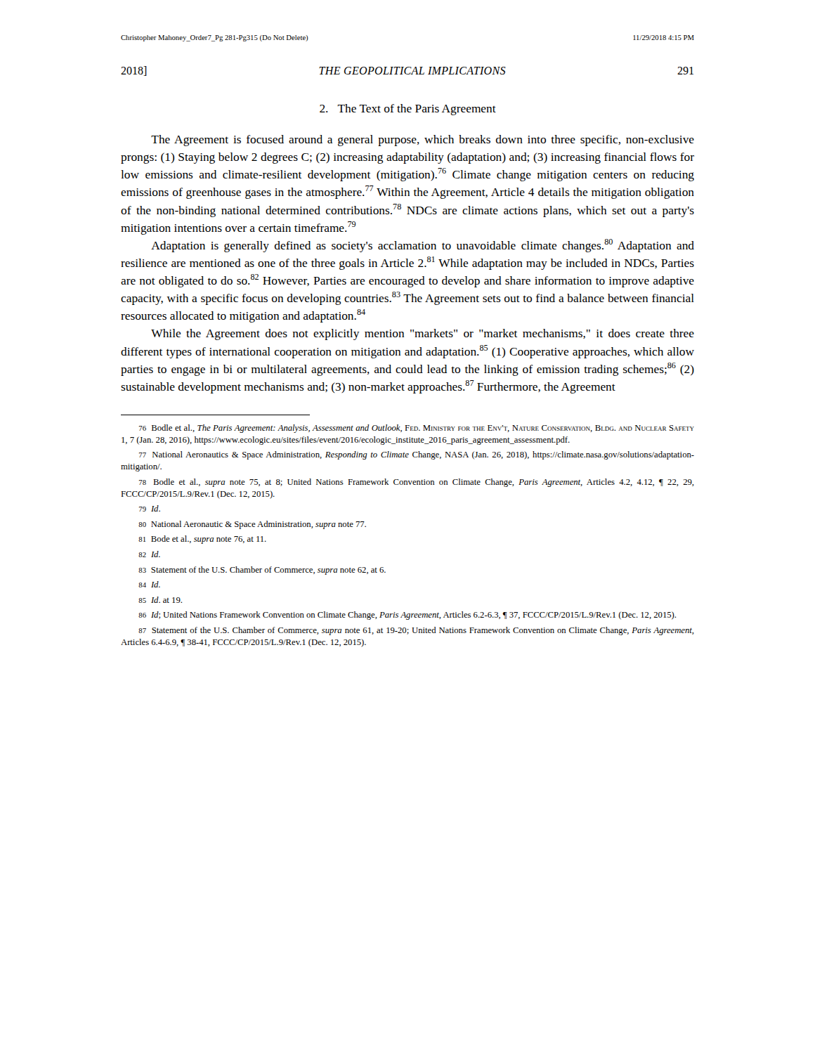Christopher Mahoney_Order7_Pg 281-Pg315 (Do Not Delete) 11/29/2018 4:15 PM
2018] THE GEOPOLITICAL IMPLICATIONS 291
2. The Text of the Paris Agreement
The Agreement is focused around a general purpose, which breaks down into three specific, non-exclusive prongs: (1) Staying below 2 degrees C; (2) increasing adaptability (adaptation) and; (3) increasing financial flows for low emissions and climate-resilient development (mitigation).76 Climate change mitigation centers on reducing emissions of greenhouse gases in the atmosphere.77 Within the Agreement, Article 4 details the mitigation obligation of the non-binding national determined contributions.78 NDCs are climate actions plans, which set out a party's mitigation intentions over a certain timeframe.79
Adaptation is generally defined as society's acclamation to unavoidable climate changes.80 Adaptation and resilience are mentioned as one of the three goals in Article 2.81 While adaptation may be included in NDCs, Parties are not obligated to do so.82 However, Parties are encouraged to develop and share information to improve adaptive capacity, with a specific focus on developing countries.83 The Agreement sets out to find a balance between financial resources allocated to mitigation and adaptation.84
While the Agreement does not explicitly mention "markets" or "market mechanisms," it does create three different types of international cooperation on mitigation and adaptation.85 (1) Cooperative approaches, which allow parties to engage in bi or multilateral agreements, and could lead to the linking of emission trading schemes;86 (2) sustainable development mechanisms and; (3) non-market approaches.87 Furthermore, the Agreement
76 Bodle et al., The Paris Agreement: Analysis, Assessment and Outlook, Fed. Ministry for the Env't, Nature Conservation, Bldg. and Nuclear Safety 1, 7 (Jan. 28, 2016), https://www.ecologic.eu/sites/files/event/2016/ecologic_institute_2016_paris_agreement_assessment.pdf.
77 National Aeronautics & Space Administration, Responding to Climate Change, NASA (Jan. 26, 2018), https://climate.nasa.gov/solutions/adaptation-mitigation/.
78 Bodle et al., supra note 75, at 8; United Nations Framework Convention on Climate Change, Paris Agreement, Articles 4.2, 4.12, ¶ 22, 29, FCCC/CP/2015/L.9/Rev.1 (Dec. 12, 2015).
79 Id.
80 National Aeronautic & Space Administration, supra note 77.
81 Bode et al., supra note 76, at 11.
82 Id.
83 Statement of the U.S. Chamber of Commerce, supra note 62, at 6.
84 Id.
85 Id. at 19.
86 Id; United Nations Framework Convention on Climate Change, Paris Agreement, Articles 6.2-6.3, ¶ 37, FCCC/CP/2015/L.9/Rev.1 (Dec. 12, 2015).
87 Statement of the U.S. Chamber of Commerce, supra note 61, at 19-20; United Nations Framework Convention on Climate Change, Paris Agreement, Articles 6.4-6.9, ¶ 38-41, FCCC/CP/2015/L.9/Rev.1 (Dec. 12, 2015).